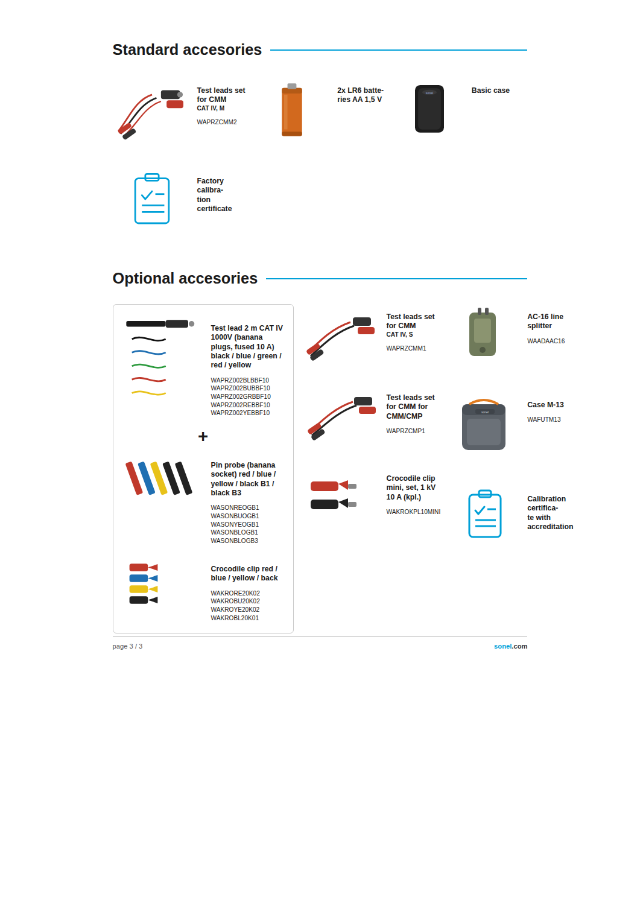Standard accesories
Test leads set
for CMM CAT IV, M WAPRZCMM2
2x LR6 batte-
ries AA 1,5 V
sonel
Basic case
Factory calibra-
tion certificate
Optional accesories
Test lead 2 m CAT IV 1000V (banana plugs, fused 10 A) black / blue / green / red / yellow WAPRZ002BLBBF10
WAPRZ002BUBBF10
WAPRZ002GRBBF10
WAPRZ002REBBF10
WAPRZ002YEBBF10
+
Pin probe (banana socket) red / blue / yellow / black B1 / black B3 WASONREOGB1
WASONBUOGB1
WASONYEOGB1
WASONBLOGB1
WASONBLOGB3
Crocodile clip red / blue / yellow / back WAKRORE20K02
WAKROBU20K02
WAKROYE20K02
WAKROBL20K01
Test leads set
for CMM CAT IV, S WAPRZCMM1
Test leads set for CMM for CMM/CMP WAPRZCMP1
Crocodile clip mini, set, 1 kV 10 A (kpl.) WAKROKPL10MINI
AC-16 line splitter WAADAAC16
sonel
Case M-13 WAFUTM13
Calibration certifica-
te with accreditation
page 3 / 3
sonel.com